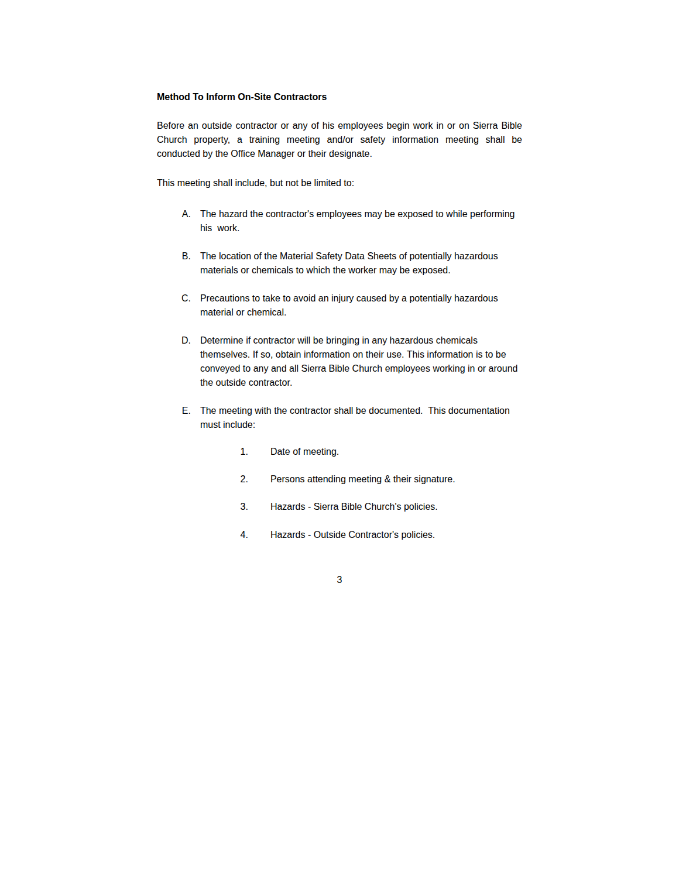Method To Inform On-Site Contractors
Before an outside contractor or any of his employees begin work in or on Sierra Bible Church property, a training meeting and/or safety information meeting shall be conducted by the Office Manager or their designate.
This meeting shall include, but not be limited to:
The hazard the contractor's employees may be exposed to while performing his work.
The location of the Material Safety Data Sheets of potentially hazardous materials or chemicals to which the worker may be exposed.
Precautions to take to avoid an injury caused by a potentially hazardous material or chemical.
Determine if contractor will be bringing in any hazardous chemicals themselves. If so, obtain information on their use. This information is to be conveyed to any and all Sierra Bible Church employees working in or around the outside contractor.
The meeting with the contractor shall be documented. This documentation must include:
Date of meeting.
Persons attending meeting & their signature.
Hazards - Sierra Bible Church's policies.
Hazards - Outside Contractor's policies.
3